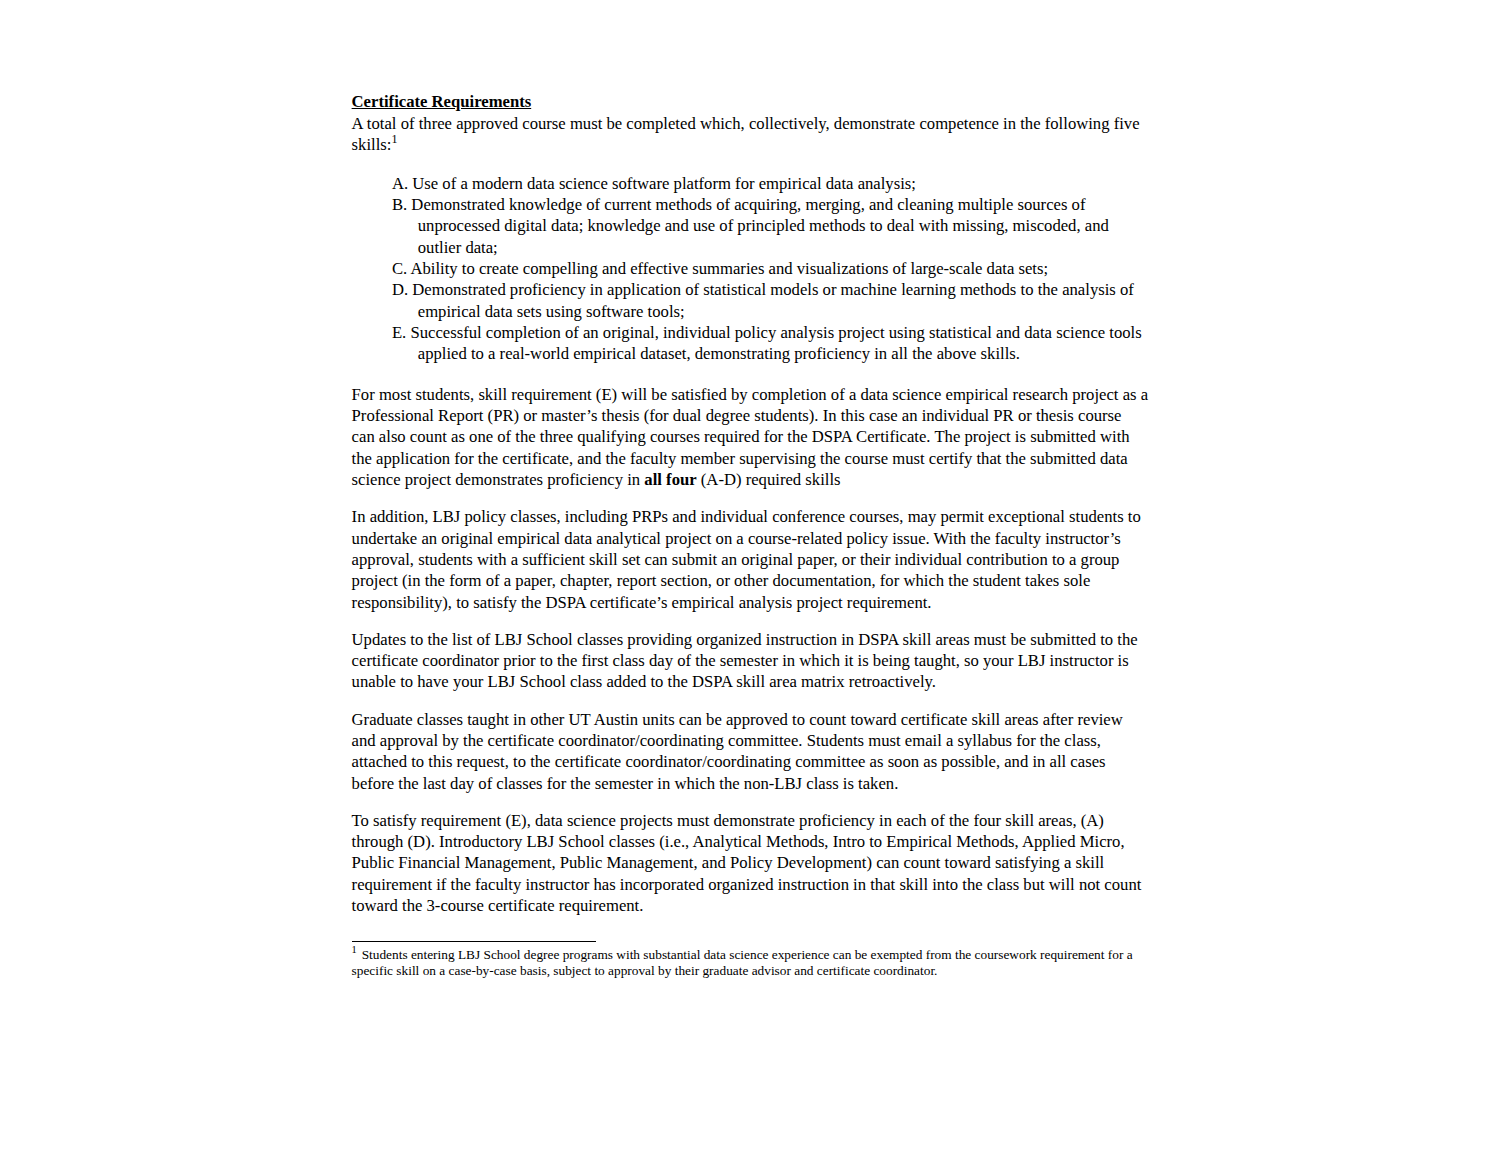Certificate Requirements
A total of three approved course must be completed which, collectively, demonstrate competence in the following five skills:1
A. Use of a modern data science software platform for empirical data analysis;
B. Demonstrated knowledge of current methods of acquiring, merging, and cleaning multiple sources of unprocessed digital data; knowledge and use of principled methods to deal with missing, miscoded, and outlier data;
C. Ability to create compelling and effective summaries and visualizations of large-scale data sets;
D. Demonstrated proficiency in application of statistical models or machine learning methods to the analysis of empirical data sets using software tools;
E. Successful completion of an original, individual policy analysis project using statistical and data science tools applied to a real-world empirical dataset, demonstrating proficiency in all the above skills.
For most students, skill requirement (E) will be satisfied by completion of a data science empirical research project as a Professional Report (PR) or master’s thesis (for dual degree students). In this case an individual PR or thesis course can also count as one of the three qualifying courses required for the DSPA Certificate. The project is submitted with the application for the certificate, and the faculty member supervising the course must certify that the submitted data science project demonstrates proficiency in all four (A-D) required skills
In addition, LBJ policy classes, including PRPs and individual conference courses, may permit exceptional students to undertake an original empirical data analytical project on a course-related policy issue. With the faculty instructor’s approval, students with a sufficient skill set can submit an original paper, or their individual contribution to a group project (in the form of a paper, chapter, report section, or other documentation, for which the student takes sole responsibility), to satisfy the DSPA certificate’s empirical analysis project requirement.
Updates to the list of LBJ School classes providing organized instruction in DSPA skill areas must be submitted to the certificate coordinator prior to the first class day of the semester in which it is being taught, so your LBJ instructor is unable to have your LBJ School class added to the DSPA skill area matrix retroactively.
Graduate classes taught in other UT Austin units can be approved to count toward certificate skill areas after review and approval by the certificate coordinator/coordinating committee. Students must email a syllabus for the class, attached to this request, to the certificate coordinator/coordinating committee as soon as possible, and in all cases before the last day of classes for the semester in which the non-LBJ class is taken.
To satisfy requirement (E), data science projects must demonstrate proficiency in each of the four skill areas, (A) through (D). Introductory LBJ School classes (i.e., Analytical Methods, Intro to Empirical Methods, Applied Micro, Public Financial Management, Public Management, and Policy Development) can count toward satisfying a skill requirement if the faculty instructor has incorporated organized instruction in that skill into the class but will not count toward the 3-course certificate requirement.
1 Students entering LBJ School degree programs with substantial data science experience can be exempted from the coursework requirement for a specific skill on a case-by-case basis, subject to approval by their graduate advisor and certificate coordinator.